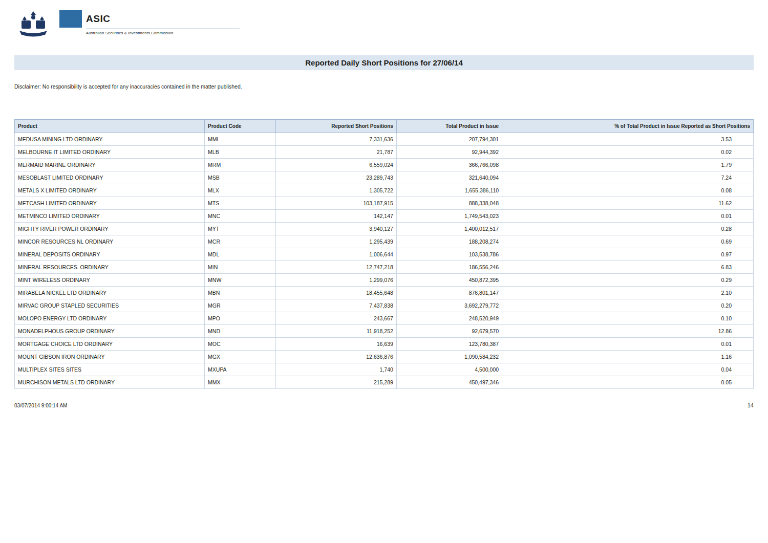ASIC
Australian Securities & Investments Commission
Reported Daily Short Positions for 27/06/14
Disclaimer: No responsibility is accepted for any inaccuracies contained in the matter published.
| Product | Product Code | Reported Short Positions | Total Product in Issue | % of Total Product in Issue Reported as Short Positions |
| --- | --- | --- | --- | --- |
| MEDUSA MINING LTD ORDINARY | MML | 7,331,636 | 207,794,301 | 3.53 |
| MELBOURNE IT LIMITED ORDINARY | MLB | 21,787 | 92,944,392 | 0.02 |
| MERMAID MARINE ORDINARY | MRM | 6,559,024 | 366,766,098 | 1.79 |
| MESOBLAST LIMITED ORDINARY | MSB | 23,289,743 | 321,640,094 | 7.24 |
| METALS X LIMITED ORDINARY | MLX | 1,305,722 | 1,655,386,110 | 0.08 |
| METCASH LIMITED ORDINARY | MTS | 103,187,915 | 888,338,048 | 11.62 |
| METMINCO LIMITED ORDINARY | MNC | 142,147 | 1,749,543,023 | 0.01 |
| MIGHTY RIVER POWER ORDINARY | MYT | 3,940,127 | 1,400,012,517 | 0.28 |
| MINCOR RESOURCES NL ORDINARY | MCR | 1,295,439 | 188,208,274 | 0.69 |
| MINERAL DEPOSITS ORDINARY | MDL | 1,006,644 | 103,538,786 | 0.97 |
| MINERAL RESOURCES. ORDINARY | MIN | 12,747,218 | 186,556,246 | 6.83 |
| MINT WIRELESS ORDINARY | MNW | 1,299,076 | 450,872,395 | 0.29 |
| MIRABELA NICKEL LTD ORDINARY | MBN | 18,455,648 | 876,801,147 | 2.10 |
| MIRVAC GROUP STAPLED SECURITIES | MGR | 7,437,838 | 3,692,279,772 | 0.20 |
| MOLOPO ENERGY LTD ORDINARY | MPO | 243,667 | 248,520,949 | 0.10 |
| MONADELPHOUS GROUP ORDINARY | MND | 11,918,252 | 92,679,570 | 12.86 |
| MORTGAGE CHOICE LTD ORDINARY | MOC | 16,639 | 123,780,387 | 0.01 |
| MOUNT GIBSON IRON ORDINARY | MGX | 12,636,876 | 1,090,584,232 | 1.16 |
| MULTIPLEX SITES SITES | MXUPA | 1,740 | 4,500,000 | 0.04 |
| MURCHISON METALS LTD ORDINARY | MMX | 215,289 | 450,497,346 | 0.05 |
03/07/2014 9:00:14 AM 14